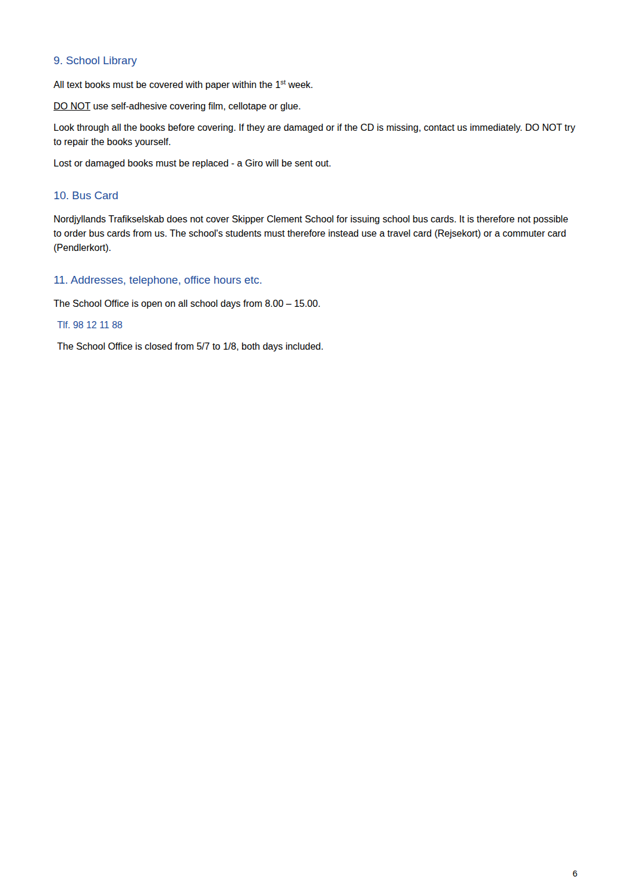9. School Library
All text books must be covered with paper within the 1st week.
DO NOT use self-adhesive covering film, cellotape or glue.
Look through all the books before covering. If they are damaged or if the CD is missing, contact us immediately. DO NOT try to repair the books yourself.
Lost or damaged books must be replaced - a Giro will be sent out.
10. Bus Card
Nordjyllands Trafikselskab does not cover Skipper Clement School for issuing school bus cards. It is therefore not possible to order bus cards from us. The school's students must therefore instead use a travel card (Rejsekort) or a commuter card (Pendlerkort).
11. Addresses, telephone, office hours etc.
The School Office is open on all school days from 8.00 – 15.00.
Tlf. 98 12 11 88
The School Office is closed from 5/7 to 1/8, both days included.
6